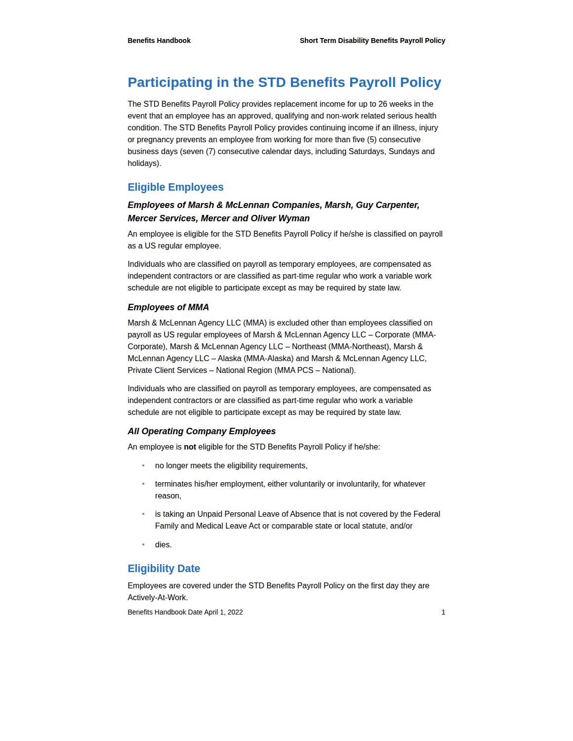Benefits Handbook
Short Term Disability Benefits Payroll Policy
Participating in the STD Benefits Payroll Policy
The STD Benefits Payroll Policy provides replacement income for up to 26 weeks in the event that an employee has an approved, qualifying and non-work related serious health condition. The STD Benefits Payroll Policy provides continuing income if an illness, injury or pregnancy prevents an employee from working for more than five (5) consecutive business days (seven (7) consecutive calendar days, including Saturdays, Sundays and holidays).
Eligible Employees
Employees of Marsh & McLennan Companies, Marsh, Guy Carpenter, Mercer Services, Mercer and Oliver Wyman
An employee is eligible for the STD Benefits Payroll Policy if he/she is classified on payroll as a US regular employee.
Individuals who are classified on payroll as temporary employees, are compensated as independent contractors or are classified as part-time regular who work a variable work schedule are not eligible to participate except as may be required by state law.
Employees of MMA
Marsh & McLennan Agency LLC (MMA) is excluded other than employees classified on payroll as US regular employees of Marsh & McLennan Agency LLC – Corporate (MMA-Corporate), Marsh & McLennan Agency LLC – Northeast (MMA-Northeast), Marsh & McLennan Agency LLC – Alaska (MMA-Alaska) and Marsh & McLennan Agency LLC, Private Client Services – National Region (MMA PCS – National).
Individuals who are classified on payroll as temporary employees, are compensated as independent contractors or are classified as part-time regular who work a variable schedule are not eligible to participate except as may be required by state law.
All Operating Company Employees
An employee is not eligible for the STD Benefits Payroll Policy if he/she:
no longer meets the eligibility requirements,
terminates his/her employment, either voluntarily or involuntarily, for whatever reason,
is taking an Unpaid Personal Leave of Absence that is not covered by the Federal Family and Medical Leave Act or comparable state or local statute, and/or
dies.
Eligibility Date
Employees are covered under the STD Benefits Payroll Policy on the first day they are Actively-At-Work.
Benefits Handbook Date April 1, 2022
1